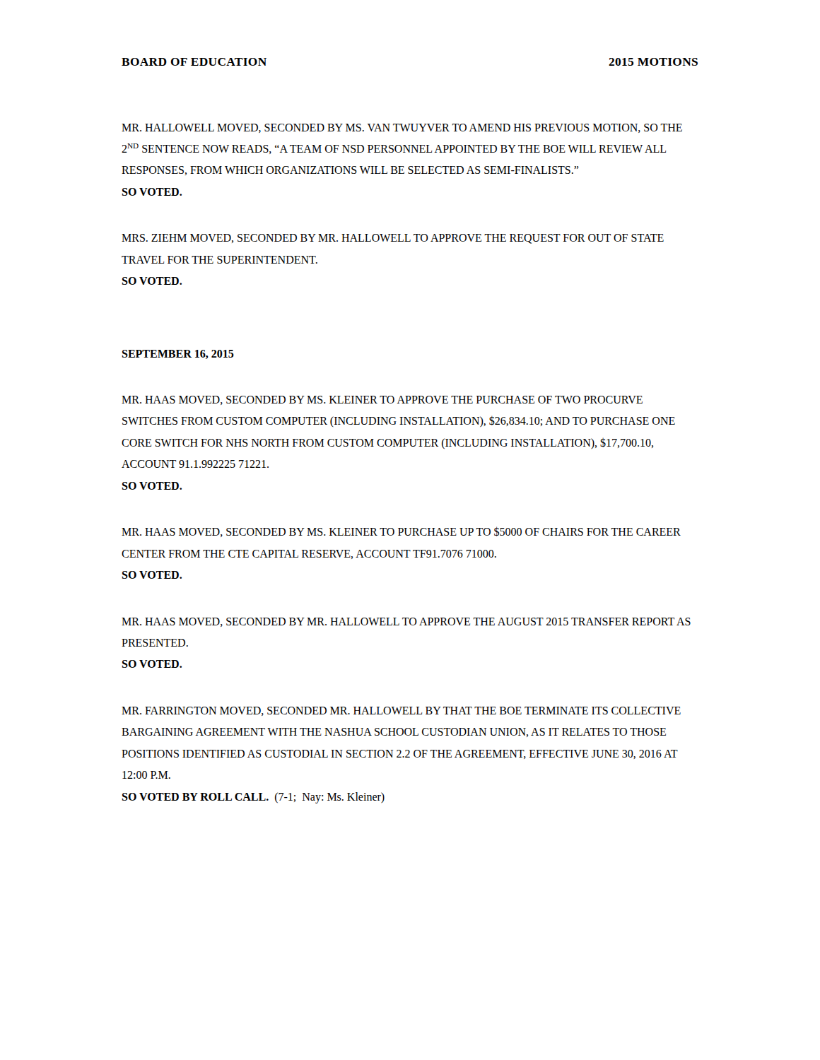BOARD OF EDUCATION 2015 MOTIONS
MR. HALLOWELL MOVED, SECONDED BY MS. VAN TWUYVER TO AMEND HIS PREVIOUS MOTION, SO THE 2ND SENTENCE NOW READS, “A TEAM OF NSD PERSONNEL APPOINTED BY THE BOE WILL REVIEW ALL RESPONSES, FROM WHICH ORGANIZATIONS WILL BE SELECTED AS SEMI-FINALISTS.”
SO VOTED.
MRS. ZIEHM MOVED, SECONDED BY MR. HALLOWELL TO APPROVE THE REQUEST FOR OUT OF STATE TRAVEL FOR THE SUPERINTENDENT.
SO VOTED.
SEPTEMBER 16, 2015
MR. HAAS MOVED, SECONDED BY MS. KLEINER TO APPROVE THE PURCHASE OF TWO PROCURVE SWITCHES FROM CUSTOM COMPUTER (INCLUDING INSTALLATION), $26,834.10; AND TO PURCHASE ONE CORE SWITCH FOR NHS NORTH FROM CUSTOM COMPUTER (INCLUDING INSTALLATION), $17,700.10, ACCOUNT 91.1.992225 71221.
SO VOTED.
MR. HAAS MOVED, SECONDED BY MS. KLEINER TO PURCHASE UP TO $5000 OF CHAIRS FOR THE CAREER CENTER FROM THE CTE CAPITAL RESERVE, ACCOUNT TF91.7076 71000.
SO VOTED.
MR. HAAS MOVED, SECONDED BY MR. HALLOWELL TO APPROVE THE AUGUST 2015 TRANSFER REPORT AS PRESENTED.
SO VOTED.
MR. FARRINGTON MOVED, SECONDED MR. HALLOWELL BY THAT THE BOE TERMINATE ITS COLLECTIVE BARGAINING AGREEMENT WITH THE NASHUA SCHOOL CUSTODIAN UNION, AS IT RELATES TO THOSE POSITIONS IDENTIFIED AS CUSTODIAL IN SECTION 2.2 OF THE AGREEMENT, EFFECTIVE JUNE 30, 2016 AT 12:00 P.M.
SO VOTED BY ROLL CALL. (7-1; Nay: Ms. Kleiner)